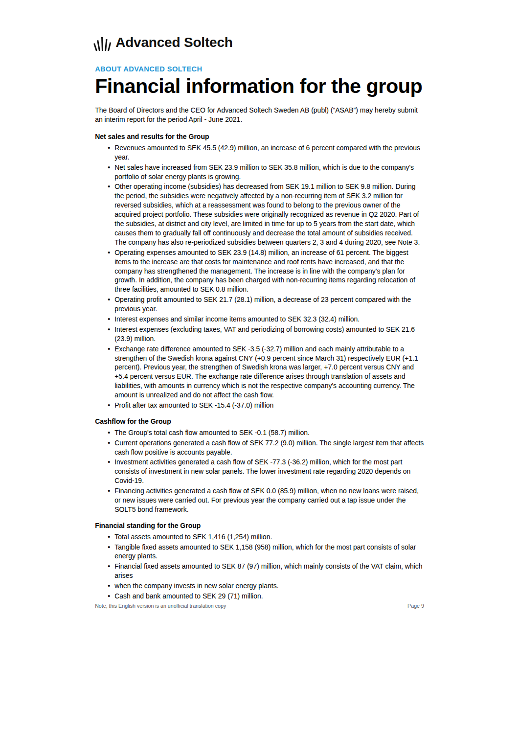Advanced Soltech
ABOUT ADVANCED SOLTECH
Financial information for the group
The Board of Directors and the CEO for Advanced Soltech Sweden AB (publ) (“ASAB”) may hereby submit an interim report for the period April - June 2021.
Net sales and results for the Group
Revenues amounted to SEK 45.5 (42.9) million, an increase of 6 percent compared with the previous year.
Net sales have increased from SEK 23.9 million to SEK 35.8 million, which is due to the company's portfolio of solar energy plants is growing.
Other operating income (subsidies) has decreased from SEK 19.1 million to SEK 9.8 million. During the period, the subsidies were negatively affected by a non-recurring item of SEK 3.2 million for reversed subsidies, which at a reassessment was found to belong to the previous owner of the acquired project portfolio. These subsidies were originally recognized as revenue in Q2 2020. Part of the subsidies, at district and city level, are limited in time for up to 5 years from the start date, which causes them to gradually fall off continuously and decrease the total amount of subsidies received. The company has also re-periodized subsidies between quarters 2, 3 and 4 during 2020, see Note 3.
Operating expenses amounted to SEK 23.9 (14.8) million, an increase of 61 percent. The biggest items to the increase are that costs for maintenance and roof rents have increased, and that the company has strengthened the management. The increase is in line with the company's plan for growth. In addition, the company has been charged with non-recurring items regarding relocation of three facilities, amounted to SEK 0.8 million.
Operating profit amounted to SEK 21.7 (28.1) million, a decrease of 23 percent compared with the previous year.
Interest expenses and similar income items amounted to SEK 32.3 (32.4) million.
Interest expenses (excluding taxes, VAT and periodizing of borrowing costs) amounted to SEK 21.6 (23.9) million.
Exchange rate difference amounted to SEK -3.5 (-32.7) million and each mainly attributable to a strengthen of the Swedish krona against CNY (+0.9 percent since March 31) respectively EUR (+1.1 percent). Previous year, the strengthen of Swedish krona was larger, +7.0 percent versus CNY and +5.4 percent versus EUR. The exchange rate difference arises through translation of assets and liabilities, with amounts in currency which is not the respective company's accounting currency. The amount is unrealized and do not affect the cash flow.
Profit after tax amounted to SEK -15.4 (-37.0) million
Cashflow for the Group
The Group's total cash flow amounted to SEK -0.1 (58.7) million.
Current operations generated a cash flow of SEK 77.2 (9.0) million. The single largest item that affects cash flow positive is accounts payable.
Investment activities generated a cash flow of SEK -77.3 (-36.2) million, which for the most part consists of investment in new solar panels. The lower investment rate regarding 2020 depends on Covid-19.
Financing activities generated a cash flow of SEK 0.0 (85.9) million, when no new loans were raised, or new issues were carried out. For previous year the company carried out a tap issue under the SOLT5 bond framework.
Financial standing for the Group
Total assets amounted to SEK 1,416 (1,254) million.
Tangible fixed assets amounted to SEK 1,158 (958) million, which for the most part consists of solar energy plants.
Financial fixed assets amounted to SEK 87 (97) million, which mainly consists of the VAT claim, which arises
when the company invests in new solar energy plants.
Cash and bank amounted to SEK 29 (71) million.
Note, this English version is an unofficial translation copy
Page 9